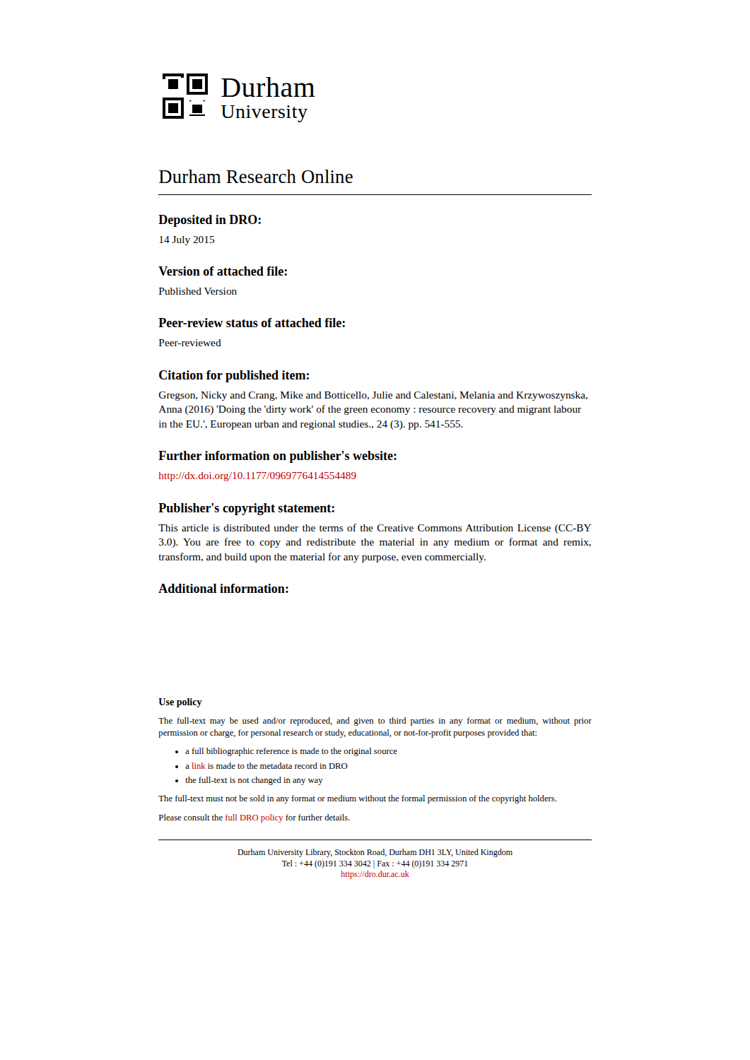Durham University
Durham Research Online
Deposited in DRO:
14 July 2015
Version of attached file:
Published Version
Peer-review status of attached file:
Peer-reviewed
Citation for published item:
Gregson, Nicky and Crang, Mike and Botticello, Julie and Calestani, Melania and Krzywoszynska, Anna (2016) 'Doing the 'dirty work' of the green economy : resource recovery and migrant labour in the EU.', European urban and regional studies., 24 (3). pp. 541-555.
Further information on publisher's website:
http://dx.doi.org/10.1177/0969776414554489
Publisher's copyright statement:
This article is distributed under the terms of the Creative Commons Attribution License (CC-BY 3.0). You are free to copy and redistribute the material in any medium or format and remix, transform, and build upon the material for any purpose, even commercially.
Additional information:
Use policy
The full-text may be used and/or reproduced, and given to third parties in any format or medium, without prior permission or charge, for personal research or study, educational, or not-for-profit purposes provided that:
a full bibliographic reference is made to the original source
a link is made to the metadata record in DRO
the full-text is not changed in any way
The full-text must not be sold in any format or medium without the formal permission of the copyright holders.
Please consult the full DRO policy for further details.
Durham University Library, Stockton Road, Durham DH1 3LY, United Kingdom
Tel : +44 (0)191 334 3042 | Fax : +44 (0)191 334 2971
https://dro.dur.ac.uk